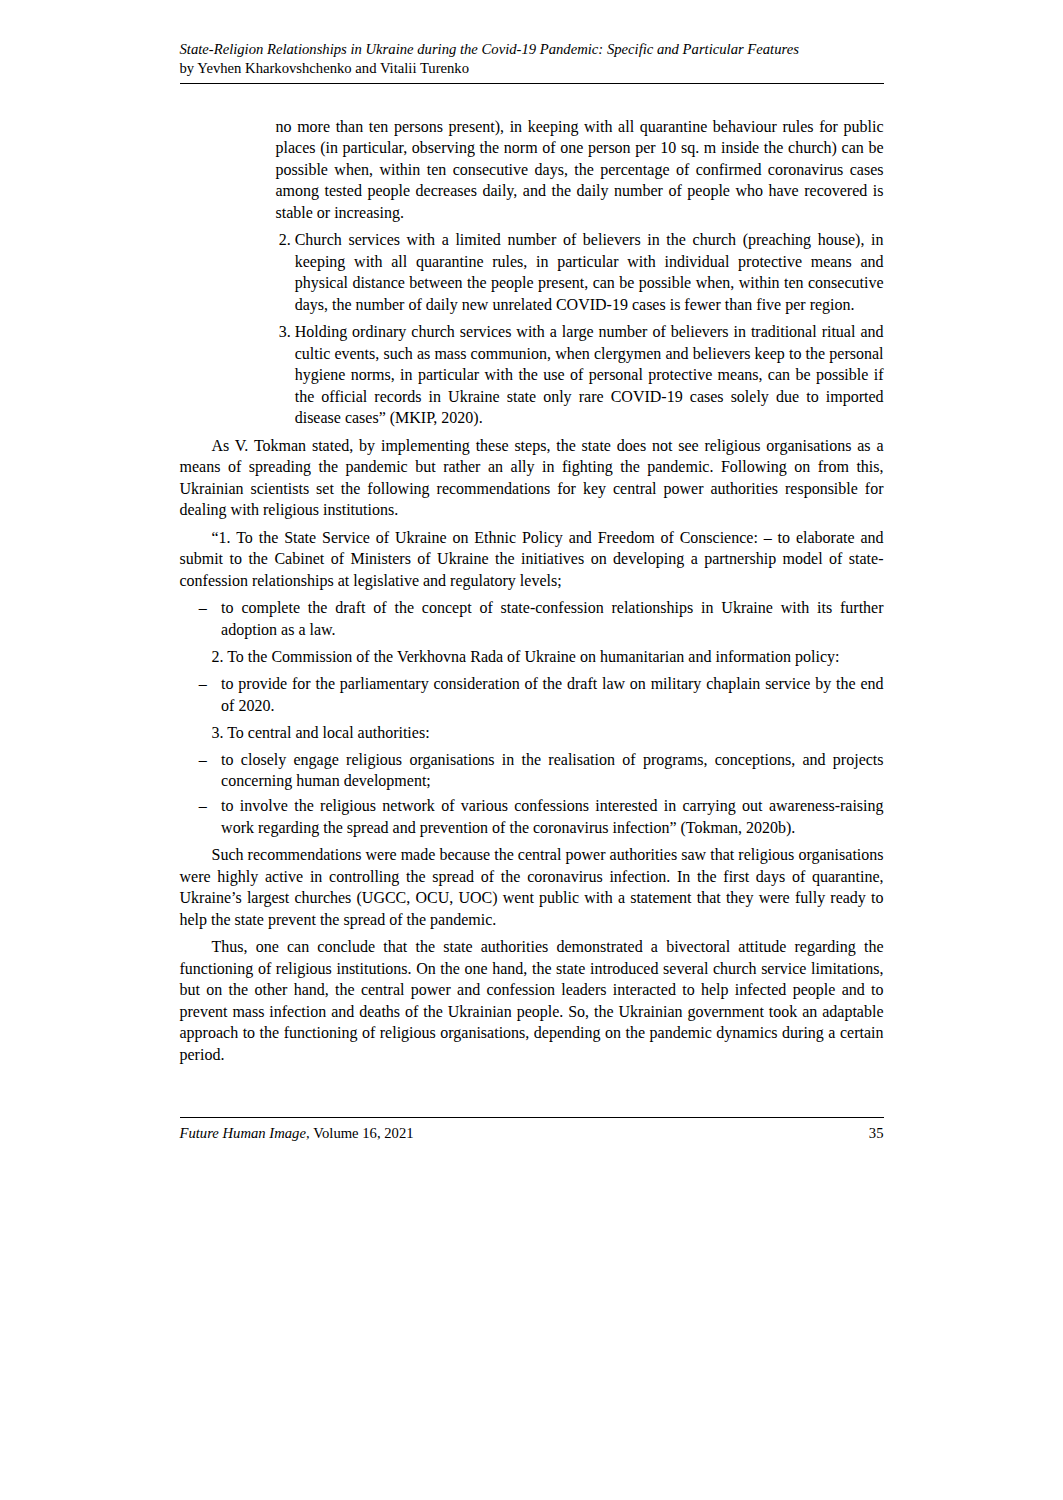State-Religion Relationships in Ukraine during the Covid-19 Pandemic: Specific and Particular Features
by Yevhen Kharkovshchenko and Vitalii Turenko
no more than ten persons present), in keeping with all quarantine behaviour rules for public places (in particular, observing the norm of one person per 10 sq. m inside the church) can be possible when, within ten consecutive days, the percentage of confirmed coronavirus cases among tested people decreases daily, and the daily number of people who have recovered is stable or increasing.
Church services with a limited number of believers in the church (preaching house), in keeping with all quarantine rules, in particular with individual protective means and physical distance between the people present, can be possible when, within ten consecutive days, the number of daily new unrelated COVID-19 cases is fewer than five per region.
Holding ordinary church services with a large number of believers in traditional ritual and cultic events, such as mass communion, when clergymen and believers keep to the personal hygiene norms, in particular with the use of personal protective means, can be possible if the official records in Ukraine state only rare COVID-19 cases solely due to imported disease cases” (MKIP, 2020).
As V. Tokman stated, by implementing these steps, the state does not see religious organisations as a means of spreading the pandemic but rather an ally in fighting the pandemic. Following on from this, Ukrainian scientists set the following recommendations for key central power authorities responsible for dealing with religious institutions.
“1. To the State Service of Ukraine on Ethnic Policy and Freedom of Conscience: – to elaborate and submit to the Cabinet of Ministers of Ukraine the initiatives on developing a partnership model of state-confession relationships at legislative and regulatory levels;
to complete the draft of the concept of state-confession relationships in Ukraine with its further adoption as a law.
2. To the Commission of the Verkhovna Rada of Ukraine on humanitarian and information policy:
to provide for the parliamentary consideration of the draft law on military chaplain service by the end of 2020.
3. To central and local authorities:
to closely engage religious organisations in the realisation of programs, conceptions, and projects concerning human development;
to involve the religious network of various confessions interested in carrying out awareness-raising work regarding the spread and prevention of the coronavirus infection” (Tokman, 2020b).
Such recommendations were made because the central power authorities saw that religious organisations were highly active in controlling the spread of the coronavirus infection. In the first days of quarantine, Ukraine’s largest churches (UGCC, OCU, UOC) went public with a statement that they were fully ready to help the state prevent the spread of the pandemic.
Thus, one can conclude that the state authorities demonstrated a bivectoral attitude regarding the functioning of religious institutions. On the one hand, the state introduced several church service limitations, but on the other hand, the central power and confession leaders interacted to help infected people and to prevent mass infection and deaths of the Ukrainian people. So, the Ukrainian government took an adaptable approach to the functioning of religious organisations, depending on the pandemic dynamics during a certain period.
Future Human Image, Volume 16, 2021 35